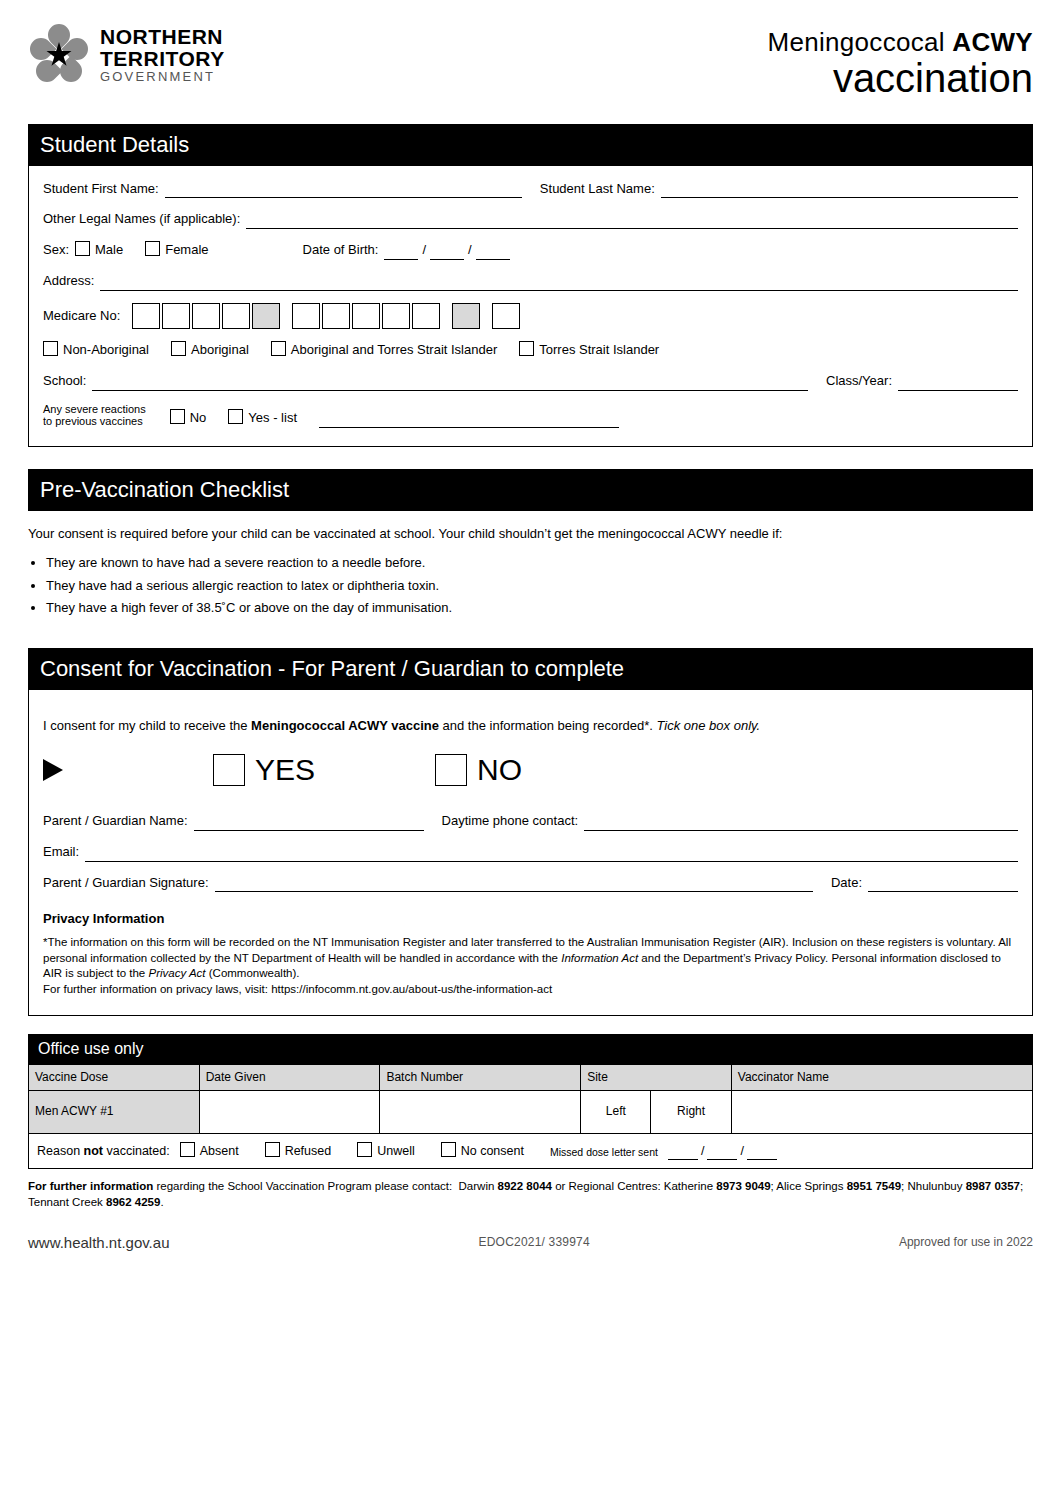NORTHERN
TERRITORY
GOVERNMENT
Meningoccocal ACWY
vaccination
Student Details
Student First Name:
Student Last Name:
Other Legal Names (if applicable):
Sex: Male Female
Date of Birth: / /
Address:
Medicare No:
Non-Aboriginal Aboriginal Aboriginal and Torres Strait Islander Torres Strait Islander
School:
Class/Year:
Any severe reactions
to previous vaccines No Yes - list
Pre-Vaccination Checklist
Your consent is required before your child can be vaccinated at school. Your child shouldn’t get the meningococcal ACWY needle if:
They are known to have had a severe reaction to a needle before.
They have had a serious allergic reaction to latex or diphtheria toxin.
They have a high fever of 38.5˚C or above on the day of immunisation.
Consent for Vaccination - For Parent / Guardian to complete
I consent for my child to receive the Meningococcal ACWY vaccine and the information being recorded*. Tick one box only.
YES
NO
Parent / Guardian Name:
Daytime phone contact:
Email:
Parent / Guardian Signature:
Date:
Privacy Information
*The information on this form will be recorded on the NT Immunisation Register and later transferred to the Australian Immunisation Register (AIR). Inclusion on these registers is voluntary. All personal information collected by the NT Department of Health will be handled in accordance with the Information Act and the Department’s Privacy Policy. Personal information disclosed to AIR is subject to the Privacy Act (Commonwealth).
For further information on privacy laws, visit: https://infocomm.nt.gov.au/about-us/the-information-act
Office use only
| Vaccine Dose | Date Given | Batch Number | Site | Vaccinator Name |
| --- | --- | --- | --- | --- |
| Men ACWY #1 | | | Left | Right | |
Reason not vaccinated: Absent Refused Unwell No consent Missed dose letter sent / /
For further information regarding the School Vaccination Program please contact: Darwin 8922 8044 or Regional Centres: Katherine 8973 9049; Alice Springs 8951 7549; Nhulunbuy 8987 0357; Tennant Creek 8962 4259.
www.health.nt.gov.au
EDOC2021/ 339974
Approved for use in 2022